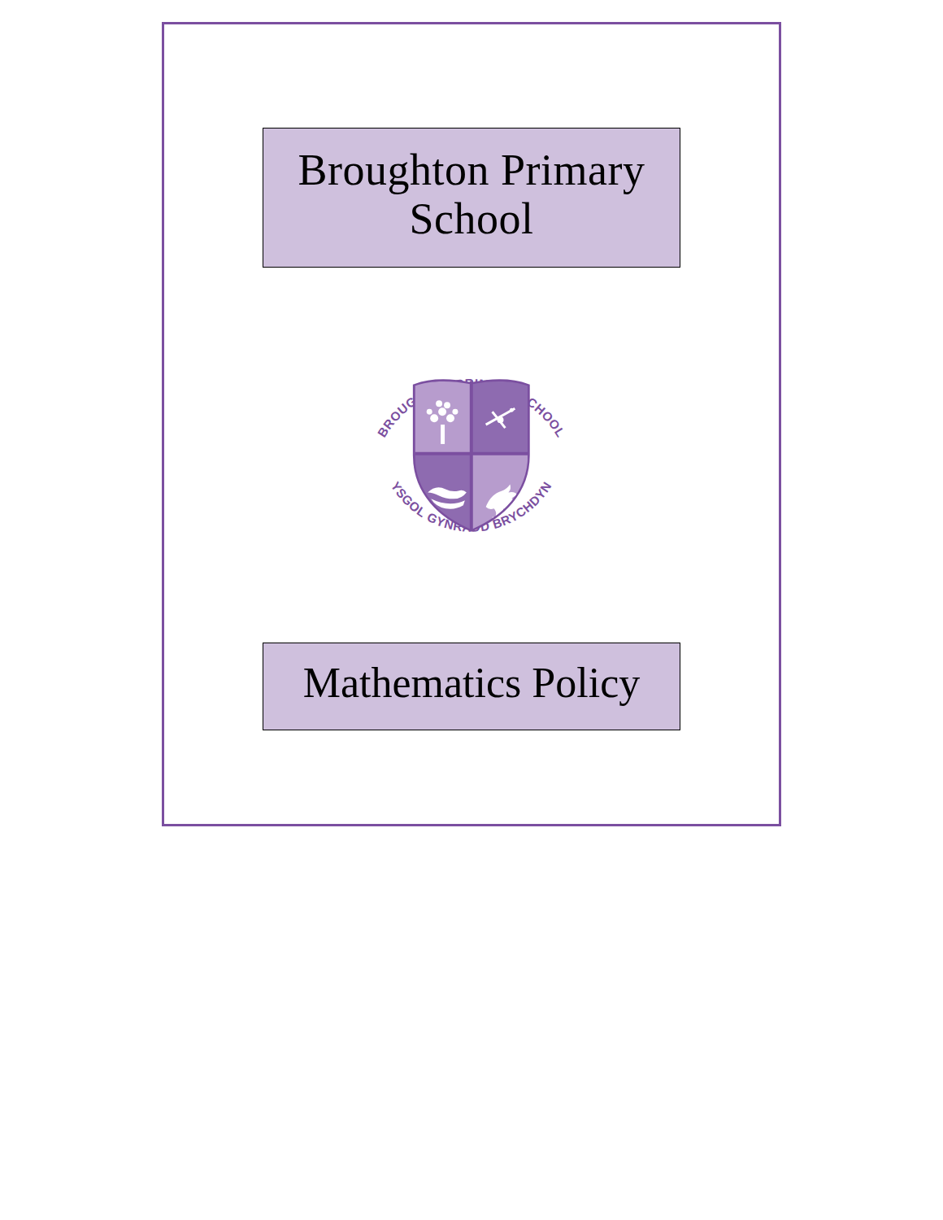Broughton Primary School
BROUGHTON PRIMARY SCHOOL YSGOL GYNRADD BRYCHDYN
Mathematics Policy